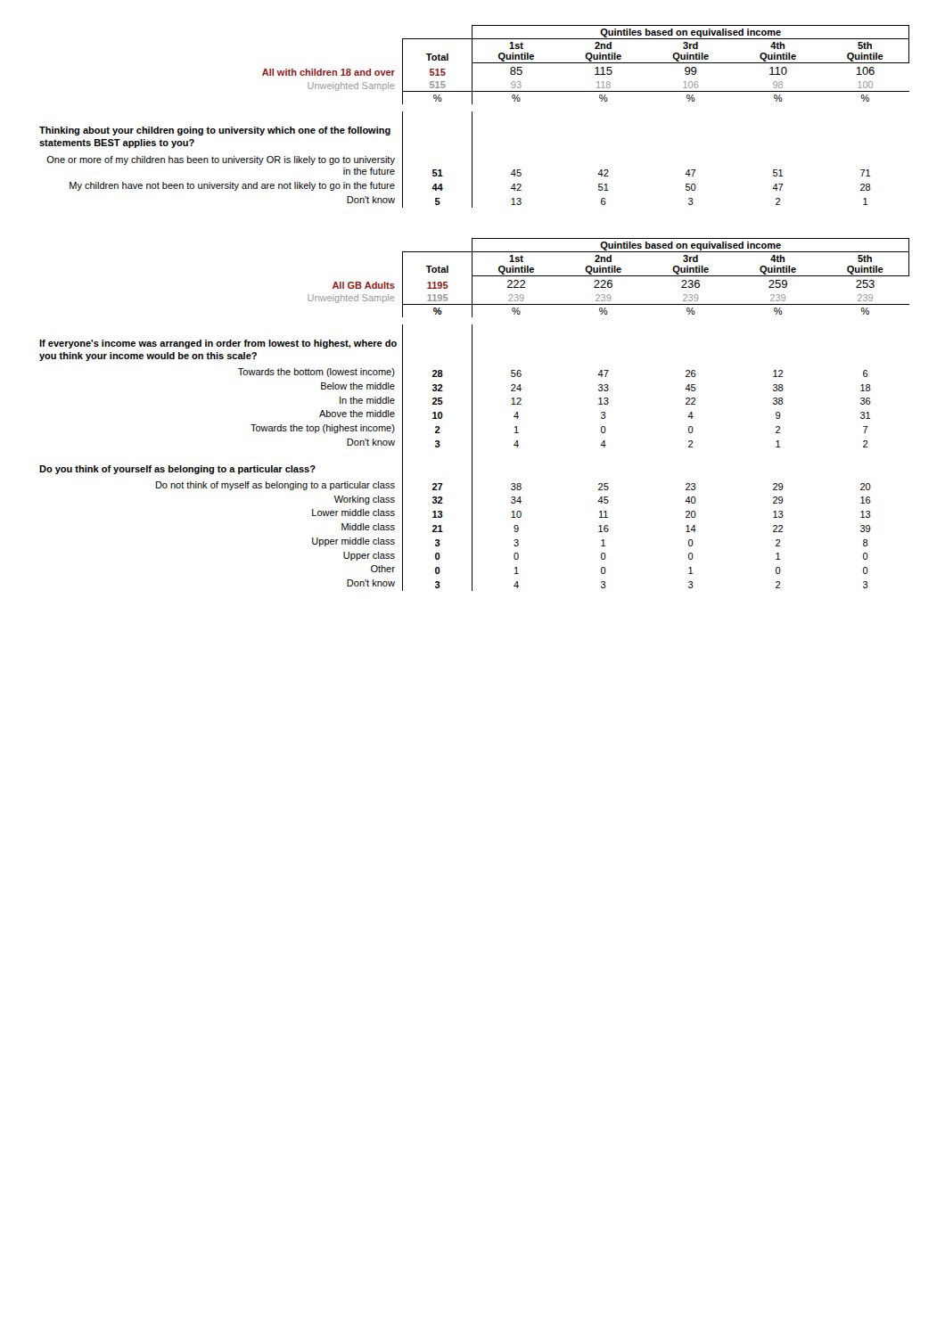| | | Quintiles based on equivalised income |
| | Total | 1st Quintile | 2nd Quintile | 3rd Quintile | 4th Quintile | 5th Quintile |
| All with children 18 and over | 515 | 85 | 115 | 99 | 110 | 106 |
| Unweighted Sample | 515 | 93 | 118 | 106 | 98 | 100 |
| | % | % | % | % | % | % |
| Thinking about your children going to university which one of the following statements BEST applies to you? | | | | | | |
| One or more of my children has been to university OR is likely to go to university in the future | 51 | 45 | 42 | 47 | 51 | 71 |
| My children have not been to university and are not likely to go in the future | 44 | 42 | 51 | 50 | 47 | 28 |
| Don't know | 5 | 13 | 6 | 3 | 2 | 1 |
| | | Quintiles based on equivalised income |
| | Total | 1st Quintile | 2nd Quintile | 3rd Quintile | 4th Quintile | 5th Quintile |
| All GB Adults | 1195 | 222 | 226 | 236 | 259 | 253 |
| Unweighted Sample | 1195 | 239 | 239 | 239 | 239 | 239 |
| | % | % | % | % | % | % |
| If everyone's income was arranged in order from lowest to highest, where do you think your income would be on this scale? | | | | | | |
| Towards the bottom (lowest income) | 28 | 56 | 47 | 26 | 12 | 6 |
| Below the middle | 32 | 24 | 33 | 45 | 38 | 18 |
| In the middle | 25 | 12 | 13 | 22 | 38 | 36 |
| Above the middle | 10 | 4 | 3 | 4 | 9 | 31 |
| Towards the top (highest income) | 2 | 1 | 0 | 0 | 2 | 7 |
| Don't know | 3 | 4 | 4 | 2 | 1 | 2 |
| Do you think of yourself as belonging to a particular class? | | | | | | |
| Do not think of myself as belonging to a particular class | 27 | 38 | 25 | 23 | 29 | 20 |
| Working class | 32 | 34 | 45 | 40 | 29 | 16 |
| Lower middle class | 13 | 10 | 11 | 20 | 13 | 13 |
| Middle class | 21 | 9 | 16 | 14 | 22 | 39 |
| Upper middle class | 3 | 3 | 1 | 0 | 2 | 8 |
| Upper class | 0 | 0 | 0 | 0 | 1 | 0 |
| Other | 0 | 1 | 0 | 1 | 0 | 0 |
| Don't know | 3 | 4 | 3 | 3 | 2 | 3 |